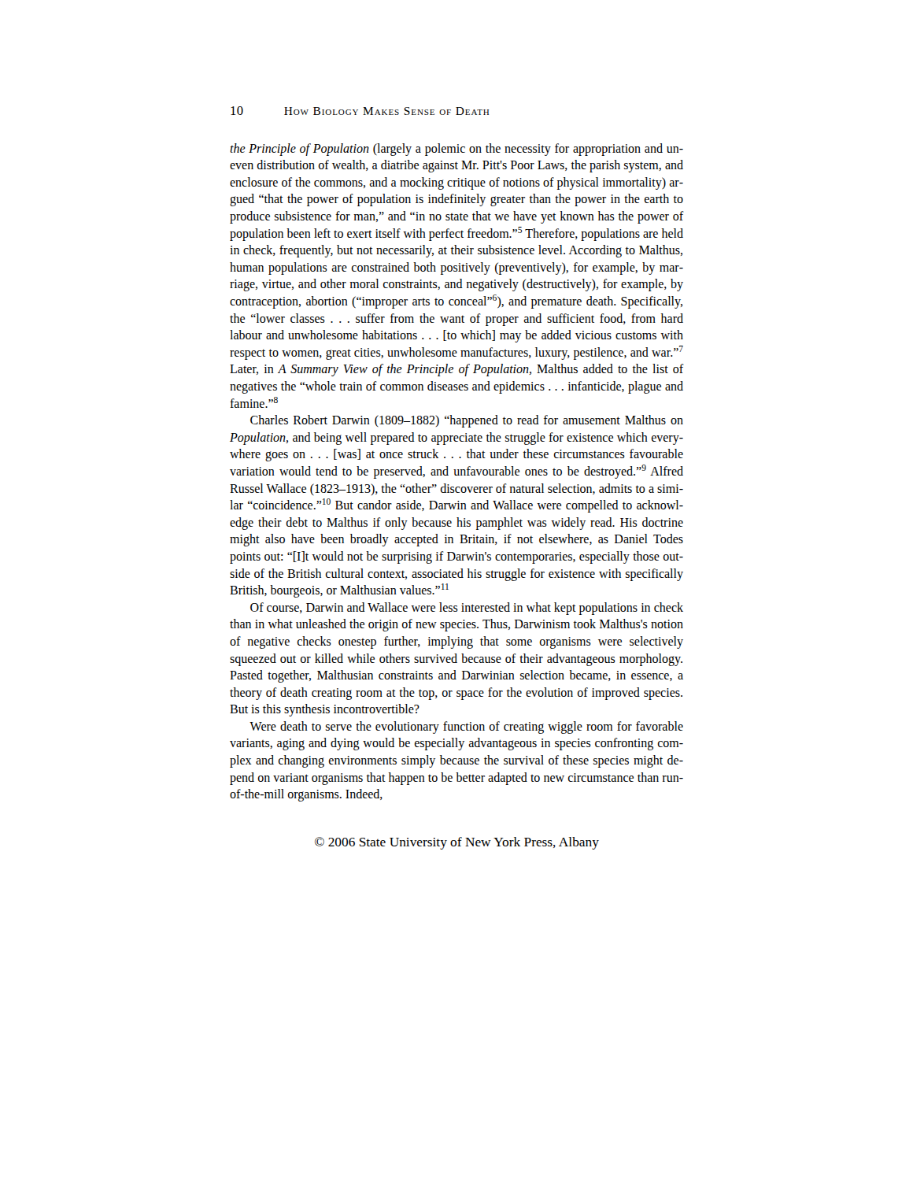10 How Biology Makes Sense of Death
the Principle of Population (largely a polemic on the necessity for appropriation and uneven distribution of wealth, a diatribe against Mr. Pitt's Poor Laws, the parish system, and enclosure of the commons, and a mocking critique of notions of physical immortality) argued “that the power of population is indefinitely greater than the power in the earth to produce subsistence for man,” and “in no state that we have yet known has the power of population been left to exert itself with perfect freedom.”5 Therefore, populations are held in check, frequently, but not necessarily, at their subsistence level. According to Malthus, human populations are constrained both positively (preventively), for example, by marriage, virtue, and other moral constraints, and negatively (destructively), for example, by contraception, abortion (“improper arts to conceal”6), and premature death. Specifically, the “lower classes . . . suffer from the want of proper and sufficient food, from hard labour and unwholesome habitations . . . [to which] may be added vicious customs with respect to women, great cities, unwholesome manufactures, luxury, pestilence, and war.”7 Later, in A Summary View of the Principle of Population, Malthus added to the list of negatives the “whole train of common diseases and epidemics . . . infanticide, plague and famine.”8
Charles Robert Darwin (1809–1882) “happened to read for amusement Malthus on Population, and being well prepared to appreciate the struggle for existence which everywhere goes on . . . [was] at once struck . . . that under these circumstances favourable variation would tend to be preserved, and unfavourable ones to be destroyed.”9 Alfred Russel Wallace (1823–1913), the “other” discoverer of natural selection, admits to a similar “coincidence.”10 But candor aside, Darwin and Wallace were compelled to acknowledge their debt to Malthus if only because his pamphlet was widely read. His doctrine might also have been broadly accepted in Britain, if not elsewhere, as Daniel Todes points out: “[I]t would not be surprising if Darwin's contemporaries, especially those outside of the British cultural context, associated his struggle for existence with specifically British, bourgeois, or Malthusian values.”11
Of course, Darwin and Wallace were less interested in what kept populations in check than in what unleashed the origin of new species. Thus, Darwinism took Malthus's notion of negative checks onestep further, implying that some organisms were selectively squeezed out or killed while others survived because of their advantageous morphology. Pasted together, Malthusian constraints and Darwinian selection became, in essence, a theory of death creating room at the top, or space for the evolution of improved species. But is this synthesis incontrovertible?
Were death to serve the evolutionary function of creating wiggle room for favorable variants, aging and dying would be especially advantageous in species confronting complex and changing environments simply because the survival of these species might depend on variant organisms that happen to be better adapted to new circumstance than run-of-the-mill organisms. Indeed,
© 2006 State University of New York Press, Albany